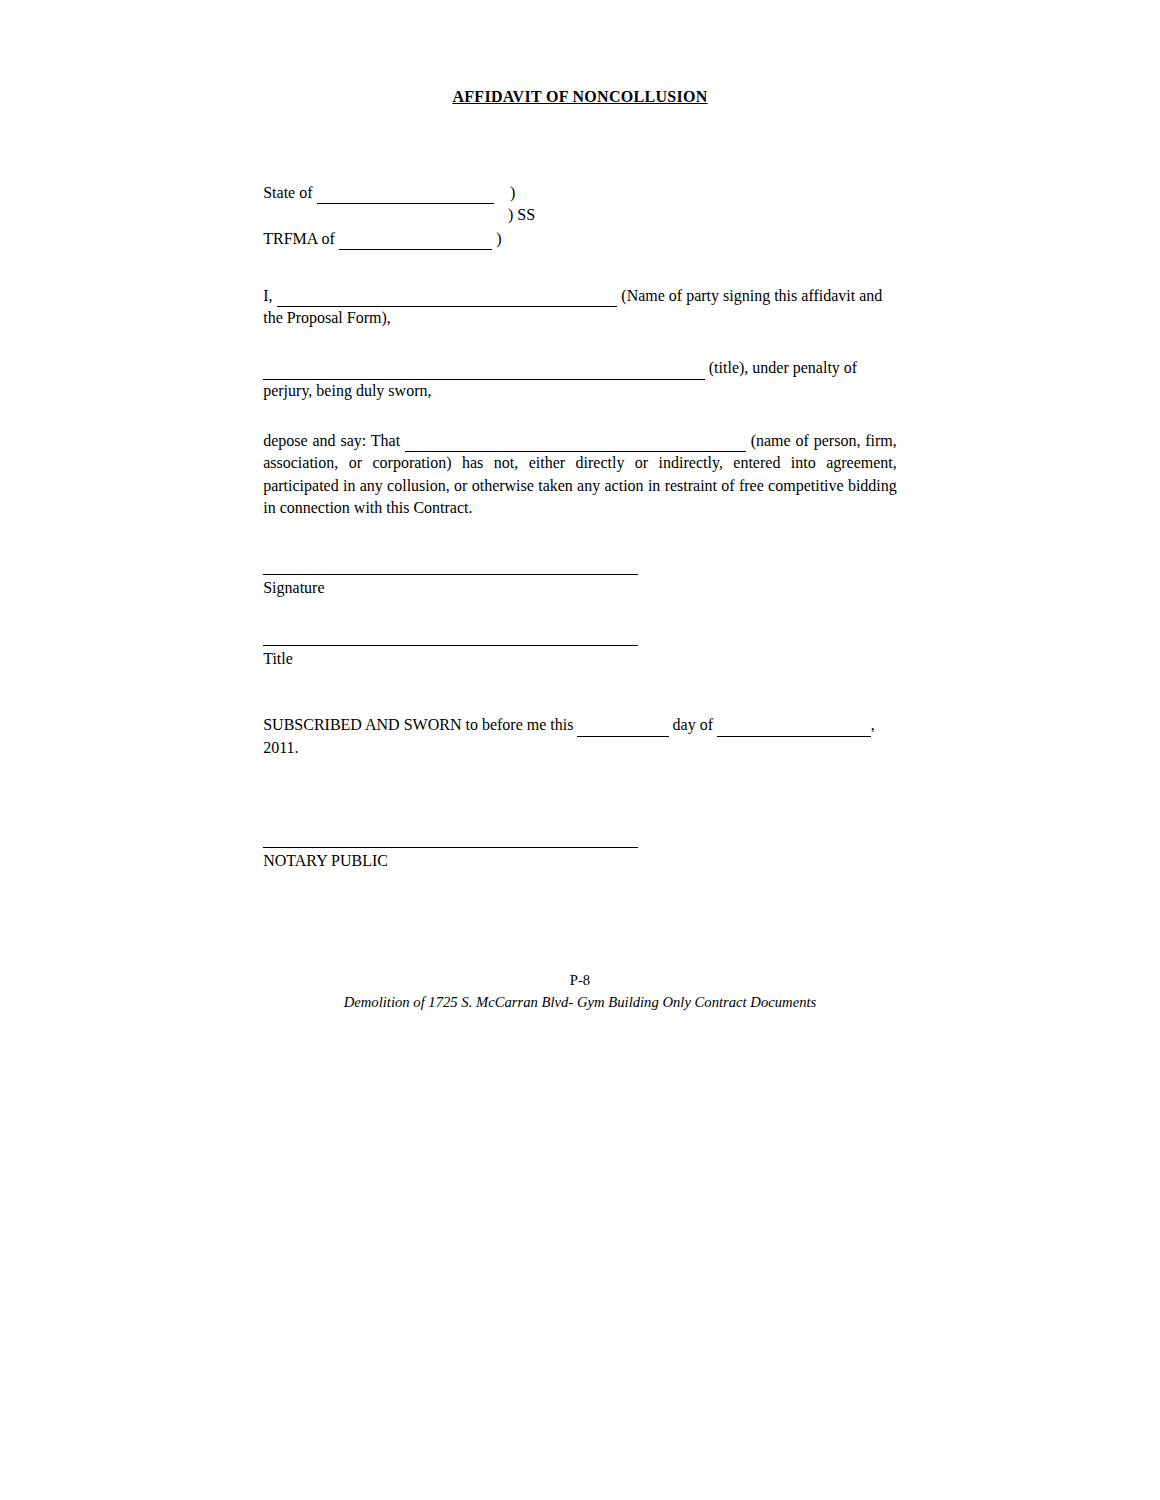AFFIDAVIT OF NONCOLLUSION
State of )
) SS
TRFMA of )
I, (Name of party signing this affidavit and the Proposal Form),
(title), under penalty of perjury, being duly sworn,
depose and say: That (name of person, firm, association, or corporation) has not, either directly or indirectly, entered into agreement, participated in any collusion, or otherwise taken any action in restraint of free competitive bidding in connection with this Contract.
Signature
Title
SUBSCRIBED AND SWORN to before me this day of , 2011.
NOTARY PUBLIC
P-8
Demolition of 1725 S. McCarran Blvd- Gym Building Only Contract Documents